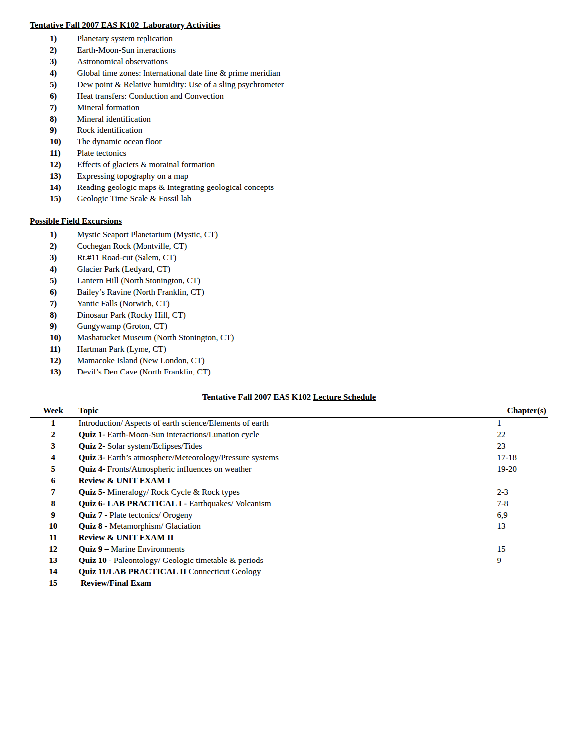Tentative Fall 2007 EAS K102 Laboratory Activities
1) Planetary system replication
2) Earth-Moon-Sun interactions
3) Astronomical observations
4) Global time zones: International date line & prime meridian
5) Dew point & Relative humidity: Use of a sling psychrometer
6) Heat transfers: Conduction and Convection
7) Mineral formation
8) Mineral identification
9) Rock identification
10) The dynamic ocean floor
11) Plate tectonics
12) Effects of glaciers & morainal formation
13) Expressing topography on a map
14) Reading geologic maps & Integrating geological concepts
15) Geologic Time Scale & Fossil lab
Possible Field Excursions
1) Mystic Seaport Planetarium (Mystic, CT)
2) Cochegan Rock (Montville, CT)
3) Rt.#11 Road-cut (Salem, CT)
4) Glacier Park (Ledyard, CT)
5) Lantern Hill (North Stonington, CT)
6) Bailey’s Ravine (North Franklin, CT)
7) Yantic Falls (Norwich, CT)
8) Dinosaur Park (Rocky Hill, CT)
9) Gungywamp (Groton, CT)
10) Mashatucket Museum (North Stonington, CT)
11) Hartman Park (Lyme, CT)
12) Mamacoke Island (New London, CT)
13) Devil’s Den Cave (North Franklin, CT)
Tentative Fall 2007 EAS K102 Lecture Schedule
| Week | Topic | Chapter(s) |
| --- | --- | --- |
| 1 | Introduction/ Aspects of earth science/Elements of earth | 1 |
| 2 | Quiz 1- Earth-Moon-Sun interactions/Lunation cycle | 22 |
| 3 | Quiz 2- Solar system/Eclipses/Tides | 23 |
| 4 | Quiz 3- Earth’s atmosphere/Meteorology/Pressure systems | 17-18 |
| 5 | Quiz 4- Fronts/Atmospheric influences on weather | 19-20 |
| 6 | Review & UNIT EXAM I | |
| 7 | Quiz 5- Mineralogy/ Rock Cycle & Rock types | 2-3 |
| 8 | Quiz 6- LAB PRACTICAL I - Earthquakes/ Volcanism | 7-8 |
| 9 | Quiz 7 - Plate tectonics/ Orogeny | 6,9 |
| 10 | Quiz 8 - Metamorphism/ Glaciation | 13 |
| 11 | Review & UNIT EXAM II | |
| 12 | Quiz 9 – Marine Environments | 15 |
| 13 | Quiz 10 - Paleontology/ Geologic timetable & periods | 9 |
| 14 | Quiz 11/LAB PRACTICAL II Connecticut Geology | |
| 15 | Review/Final Exam | |